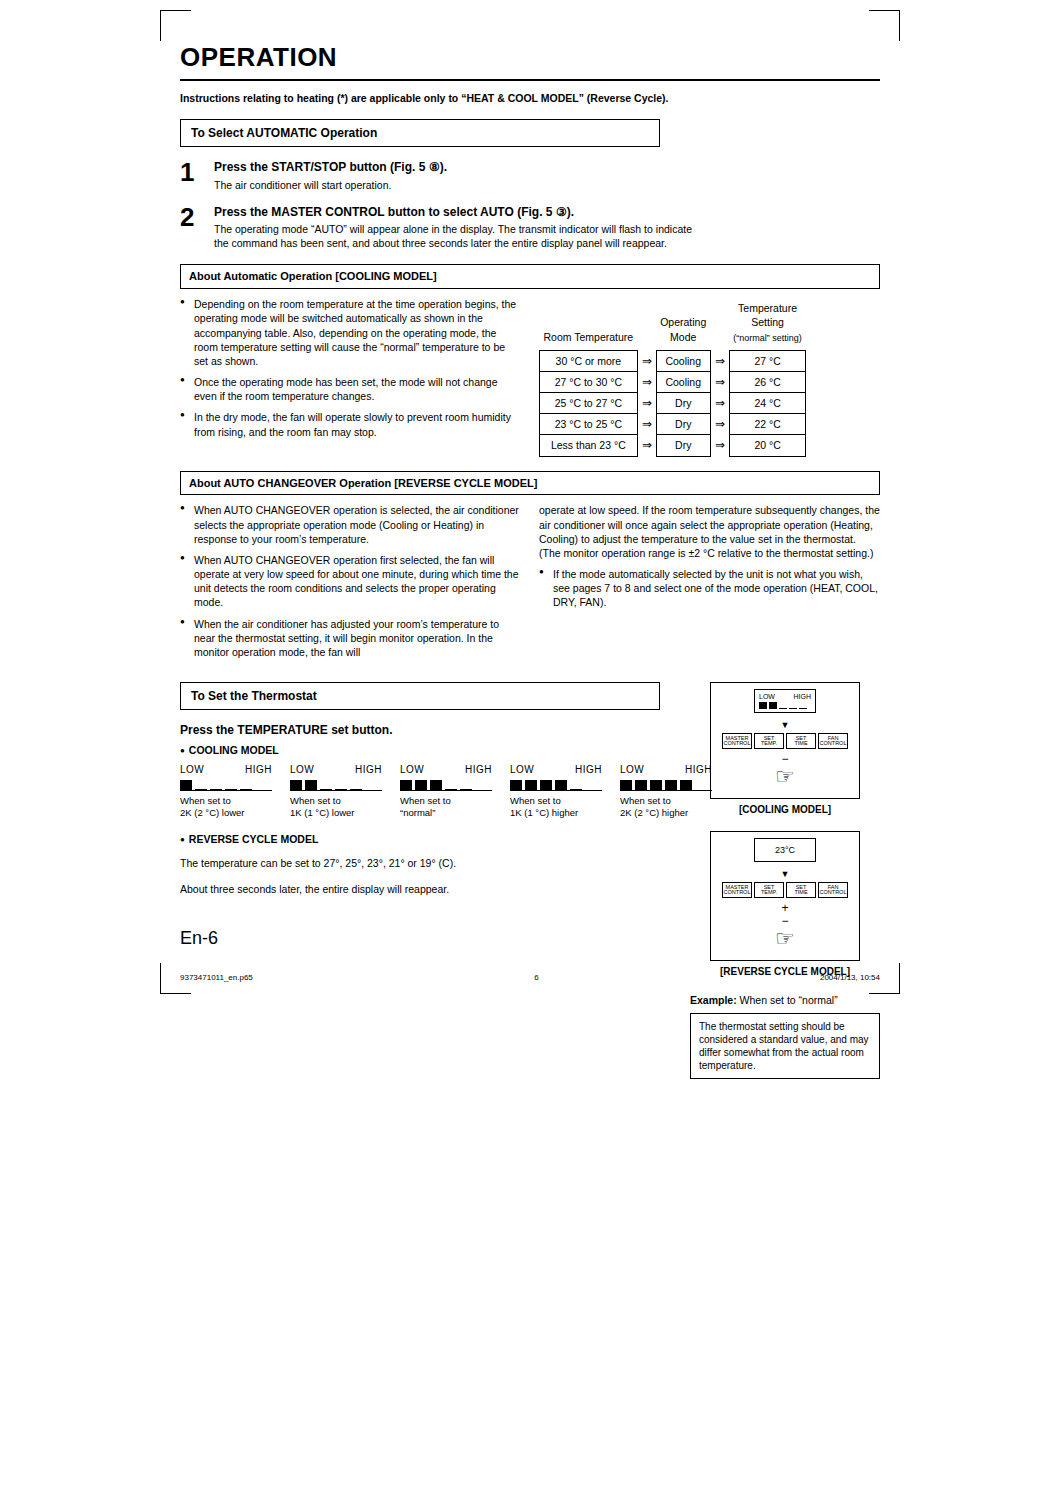OPERATION
Instructions relating to heating (*) are applicable only to “HEAT & COOL MODEL” (Reverse Cycle).
To Select AUTOMATIC Operation
1
Press the START/STOP button (Fig. 5 ⑧).
The air conditioner will start operation.
2
Press the MASTER CONTROL button to select AUTO (Fig. 5 ③).
The operating mode “AUTO” will appear alone in the display. The transmit indicator will flash to indicate the command has been sent, and about three seconds later the entire display panel will reappear.
About Automatic Operation [COOLING MODEL]
Depending on the room temperature at the time operation begins, the operating mode will be switched automatically as shown in the accompanying table. Also, depending on the operating mode, the room temperature setting will cause the “normal” temperature to be set as shown.
Once the operating mode has been set, the mode will not change even if the room temperature changes.
In the dry mode, the fan will operate slowly to prevent room humidity from rising, and the room fan may stop.
| Room Temperature | | Operating Mode | | Temperature Setting (“normal” setting) |
| --- | --- | --- | --- | --- |
| 30 °C or more | ⇒ | Cooling | ⇒ | 27 °C |
| 27 °C to 30 °C | ⇒ | Cooling | ⇒ | 26 °C |
| 25 °C to 27 °C | ⇒ | Dry | ⇒ | 24 °C |
| 23 °C to 25 °C | ⇒ | Dry | ⇒ | 22 °C |
| Less than 23 °C | ⇒ | Dry | ⇒ | 20 °C |
About AUTO CHANGEOVER Operation [REVERSE CYCLE MODEL]
When AUTO CHANGEOVER operation is selected, the air conditioner selects the appropriate operation mode (Cooling or Heating) in response to your room’s temperature.
When AUTO CHANGEOVER operation first selected, the fan will operate at very low speed for about one minute, during which time the unit detects the room conditions and selects the proper operating mode.
When the air conditioner has adjusted your room’s temperature to near the thermostat setting, it will begin monitor operation. In the monitor operation mode, the fan will
operate at low speed. If the room temperature subsequently changes, the air conditioner will once again select the appropriate operation (Heating, Cooling) to adjust the temperature to the value set in the thermostat. (The monitor operation range is ±2 °C relative to the thermostat setting.)
If the mode automatically selected by the unit is not what you wish, see pages 7 to 8 and select one of the mode operation (HEAT, COOL, DRY, FAN).
To Set the Thermostat
LOW HIGH
▼
MASTER
CONTROL
SET
TEMP.
SET
TIME
FAN
CONTROL
−
☞
[COOLING MODEL]
23°C
▼
MASTER
CONTROL
SET
TEMP.
SET
TIME
FAN
CONTROL
+
−
☞
[REVERSE CYCLE MODEL]
Example: When set to “normal”
The thermostat setting should be considered a standard value, and may differ somewhat from the actual room temperature.
Press the TEMPERATURE set button.
COOLING MODEL
LOW HIGH
When set to
2K (2 °C) lower
LOW HIGH
When set to
1K (1 °C) lower
LOW HIGH
When set to
“normal”
LOW HIGH
When set to
1K (1 °C) higher
LOW HIGH
When set to
2K (2 °C) higher
REVERSE CYCLE MODEL
The temperature can be set to 27°, 25°, 23°, 21° or 19° (C).
About three seconds later, the entire display will reappear.
En-6
9373471011_en.p65 6 2004/1/13, 10:54